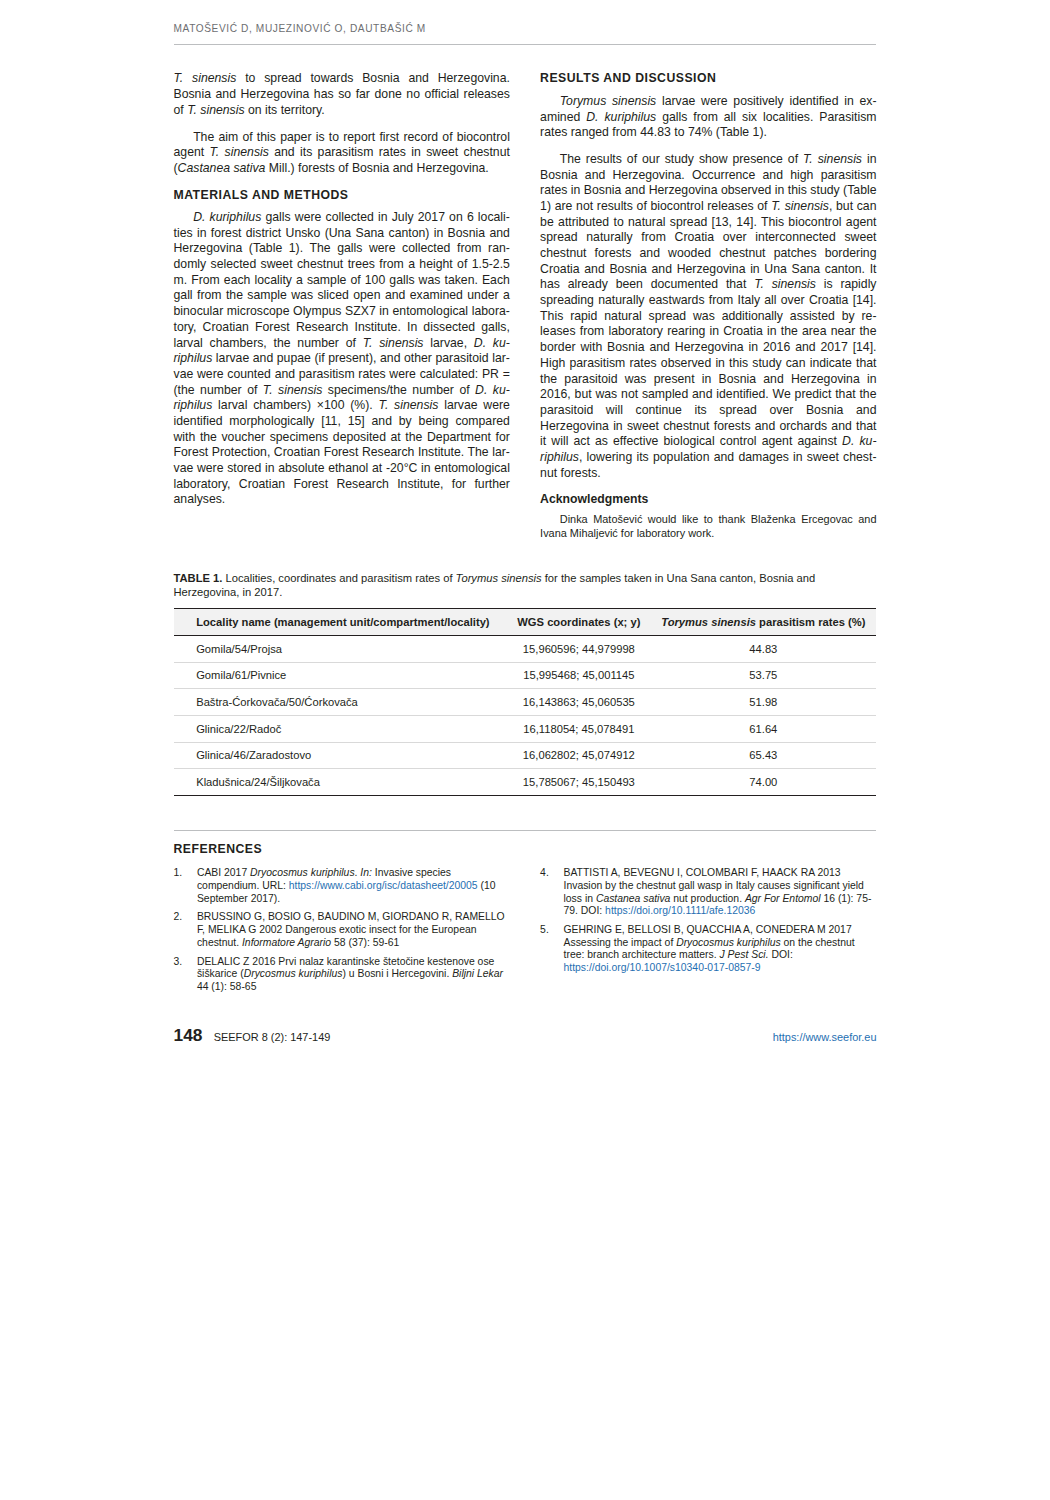Matošević D, Mujezinović O, Dautbašić M
T. sinensis to spread towards Bosnia and Herzegovina. Bosnia and Herzegovina has so far done no official releases of T. sinensis on its territory.
The aim of this paper is to report first record of biocontrol agent T. sinensis and its parasitism rates in sweet chestnut (Castanea sativa Mill.) forests of Bosnia and Herzegovina.
Materials and Methods
D. kuriphilus galls were collected in July 2017 on 6 localities in forest district Unsko (Una Sana canton) in Bosnia and Herzegovina (Table 1). The galls were collected from randomly selected sweet chestnut trees from a height of 1.5-2.5 m. From each locality a sample of 100 galls was taken. Each gall from the sample was sliced open and examined under a binocular microscope Olympus SZX7 in entomological laboratory, Croatian Forest Research Institute. In dissected galls, larval chambers, the number of T. sinensis larvae, D. kuriphilus larvae and pupae (if present), and other parasitoid larvae were counted and parasitism rates were calculated: PR = (the number of T. sinensis specimens/the number of D. kuriphilus larval chambers) ×100 (%). T. sinensis larvae were identified morphologically [11, 15] and by being compared with the voucher specimens deposited at the Department for Forest Protection, Croatian Forest Research Institute. The larvae were stored in absolute ethanol at -20°C in entomological laboratory, Croatian Forest Research Institute, for further analyses.
Results and Discussion
Torymus sinensis larvae were positively identified in examined D. kuriphilus galls from all six localities. Parasitism rates ranged from 44.83 to 74% (Table 1).
The results of our study show presence of T. sinensis in Bosnia and Herzegovina. Occurrence and high parasitism rates in Bosnia and Herzegovina observed in this study (Table 1) are not results of biocontrol releases of T. sinensis, but can be attributed to natural spread [13, 14]. This biocontrol agent spread naturally from Croatia over interconnected sweet chestnut forests and wooded chestnut patches bordering Croatia and Bosnia and Herzegovina in Una Sana canton. It has already been documented that T. sinensis is rapidly spreading naturally eastwards from Italy all over Croatia [14]. This rapid natural spread was additionally assisted by releases from laboratory rearing in Croatia in the area near the border with Bosnia and Herzegovina in 2016 and 2017 [14]. High parasitism rates observed in this study can indicate that the parasitoid was present in Bosnia and Herzegovina in 2016, but was not sampled and identified. We predict that the parasitoid will continue its spread over Bosnia and Herzegovina in sweet chestnut forests and orchards and that it will act as effective biological control agent against D. kuriphilus, lowering its population and damages in sweet chestnut forests.
Acknowledgments
Dinka Matošević would like to thank Blaženka Ercegovac and Ivana Mihaljević for laboratory work.
TABLE 1. Localities, coordinates and parasitism rates of Torymus sinensis for the samples taken in Una Sana canton, Bosnia and Herzegovina, in 2017.
| Locality name (management unit/compartment/locality) | WGS coordinates (x; y) | Torymus sinensis parasitism rates (%) |
| --- | --- | --- |
| Gomila/54/Projsa | 15,960596; 44,979998 | 44.83 |
| Gomila/61/Pivnice | 15,995468; 45,001145 | 53.75 |
| Baštra-Ćorkovača/50/Ćorkovača | 16,143863; 45,060535 | 51.98 |
| Glinica/22/Radoč | 16,118054; 45,078491 | 61.64 |
| Glinica/46/Zaradostovo | 16,062802; 45,074912 | 65.43 |
| Kladušnica/24/Šiljkovača | 15,785067; 45,150493 | 74.00 |
References
1. CABI 2017 Dryocosmus kuriphilus. In: Invasive species compendium. URL: https://www.cabi.org/isc/datasheet/20005 (10 September 2017).
2. BRUSSINO G, BOSIO G, BAUDINO M, GIORDANO R, RAMELLO F, MELIKA G 2002 Dangerous exotic insect for the European chestnut. Informatore Agrario 58 (37): 59-61
3. DELALIC Z 2016 Prvi nalaz karantinske štetočine kestenove ose šiškarice (Drycosmus kuriphilus) u Bosni i Hercegovini. Biljni Lekar 44 (1): 58-65
4. BATTISTI A, BEVEGNU I, COLOMBARI F, HAACK RA 2013 Invasion by the chestnut gall wasp in Italy causes significant yield loss in Castanea sativa nut production. Agr For Entomol 16 (1): 75-79. DOI: https://doi.org/10.1111/afe.12036
5. GEHRING E, BELLOSI B, QUACCHIA A, CONEDERA M 2017 Assessing the impact of Dryocosmus kuriphilus on the chestnut tree: branch architecture matters. J Pest Sci. DOI: https://doi.org/10.1007/s10340-017-0857-9
148 SEEFOR 8 (2): 147-149
https://www.seefor.eu